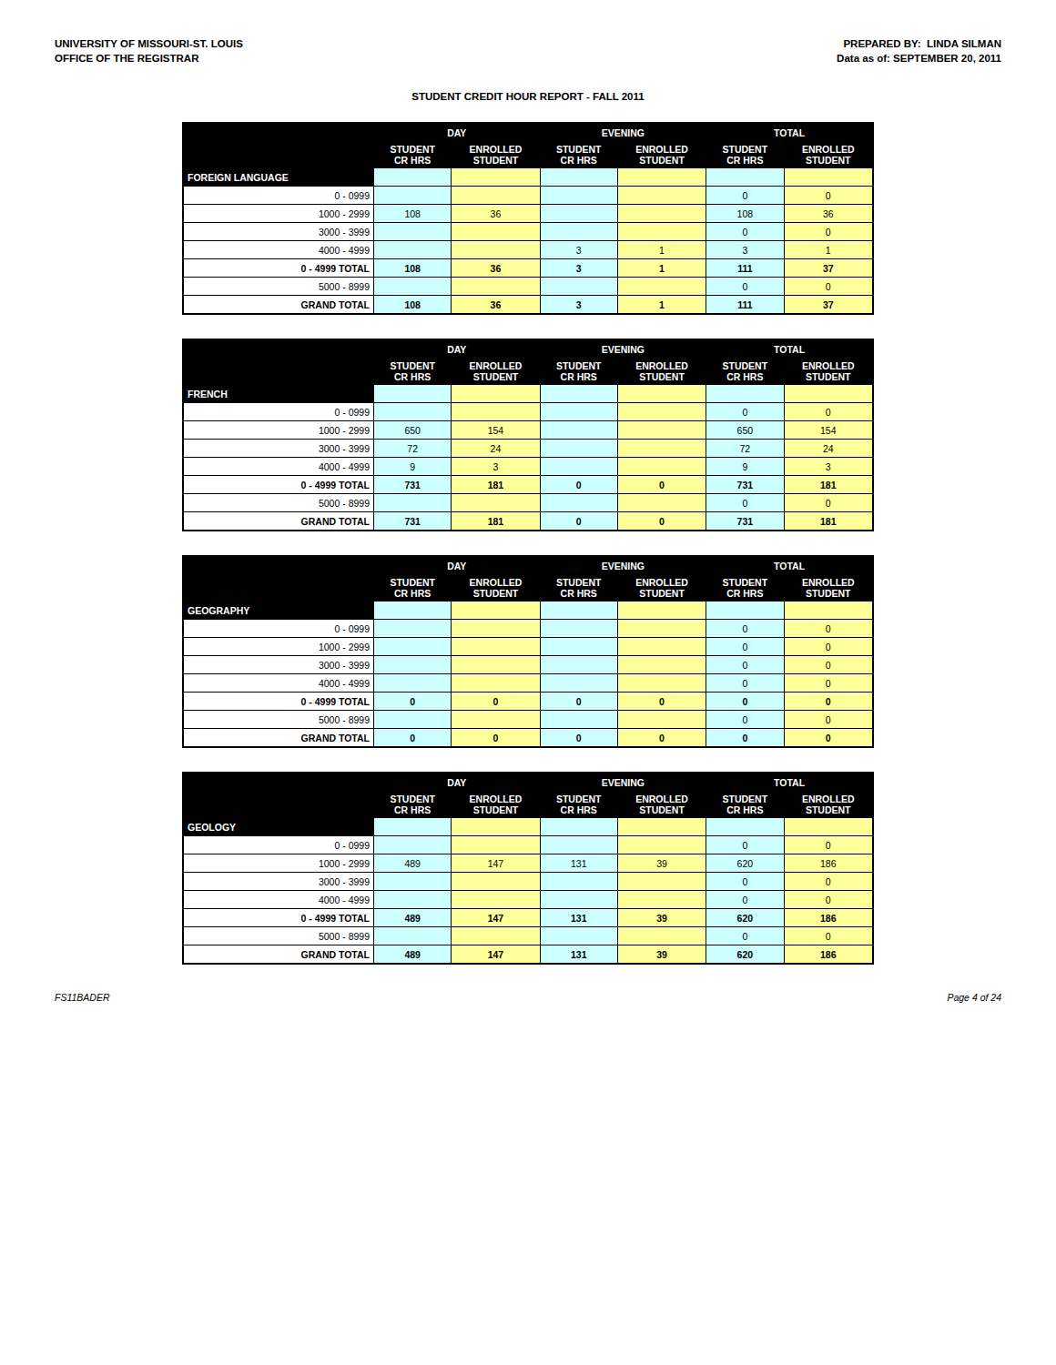UNIVERSITY OF MISSOURI-ST. LOUIS
OFFICE OF THE REGISTRAR
PREPARED BY: LINDA SILMAN
Data as of: SEPTEMBER 20, 2011
STUDENT CREDIT HOUR REPORT - FALL 2011
| | DAY | EVENING | TOTAL |
| --- | --- | --- | --- |
| STUDENT CR HRS | ENROLLED STUDENT | STUDENT CR HRS | ENROLLED STUDENT | STUDENT CR HRS | ENROLLED STUDENT |
| FOREIGN LANGUAGE | | | | | | |
| 0 - 0999 | | | | | 0 | 0 |
| 1000 - 2999 | 108 | 36 | | | 108 | 36 |
| 3000 - 3999 | | | | | 0 | 0 |
| 4000 - 4999 | | | 3 | 1 | 3 | 1 |
| 0 - 4999 TOTAL | 108 | 36 | 3 | 1 | 111 | 37 |
| 5000 - 8999 | | | | | 0 | 0 |
| GRAND TOTAL | 108 | 36 | 3 | 1 | 111 | 37 |
| | DAY | EVENING | TOTAL |
| --- | --- | --- | --- |
| STUDENT CR HRS | ENROLLED STUDENT | STUDENT CR HRS | ENROLLED STUDENT | STUDENT CR HRS | ENROLLED STUDENT |
| FRENCH | | | | | | |
| 0 - 0999 | | | | | 0 | 0 |
| 1000 - 2999 | 650 | 154 | | | 650 | 154 |
| 3000 - 3999 | 72 | 24 | | | 72 | 24 |
| 4000 - 4999 | 9 | 3 | | | 9 | 3 |
| 0 - 4999 TOTAL | 731 | 181 | 0 | 0 | 731 | 181 |
| 5000 - 8999 | | | | | 0 | 0 |
| GRAND TOTAL | 731 | 181 | 0 | 0 | 731 | 181 |
| | DAY | EVENING | TOTAL |
| --- | --- | --- | --- |
| STUDENT CR HRS | ENROLLED STUDENT | STUDENT CR HRS | ENROLLED STUDENT | STUDENT CR HRS | ENROLLED STUDENT |
| GEOGRAPHY | | | | | | |
| 0 - 0999 | | | | | 0 | 0 |
| 1000 - 2999 | | | | | 0 | 0 |
| 3000 - 3999 | | | | | 0 | 0 |
| 4000 - 4999 | | | | | 0 | 0 |
| 0 - 4999 TOTAL | 0 | 0 | 0 | 0 | 0 | 0 |
| 5000 - 8999 | | | | | 0 | 0 |
| GRAND TOTAL | 0 | 0 | 0 | 0 | 0 | 0 |
| | DAY | EVENING | TOTAL |
| --- | --- | --- | --- |
| STUDENT CR HRS | ENROLLED STUDENT | STUDENT CR HRS | ENROLLED STUDENT | STUDENT CR HRS | ENROLLED STUDENT |
| GEOLOGY | | | | | | |
| 0 - 0999 | | | | | 0 | 0 |
| 1000 - 2999 | 489 | 147 | 131 | 39 | 620 | 186 |
| 3000 - 3999 | | | | | 0 | 0 |
| 4000 - 4999 | | | | | 0 | 0 |
| 0 - 4999 TOTAL | 489 | 147 | 131 | 39 | 620 | 186 |
| 5000 - 8999 | | | | | 0 | 0 |
| GRAND TOTAL | 489 | 147 | 131 | 39 | 620 | 186 |
FS11BADER
Page 4 of 24